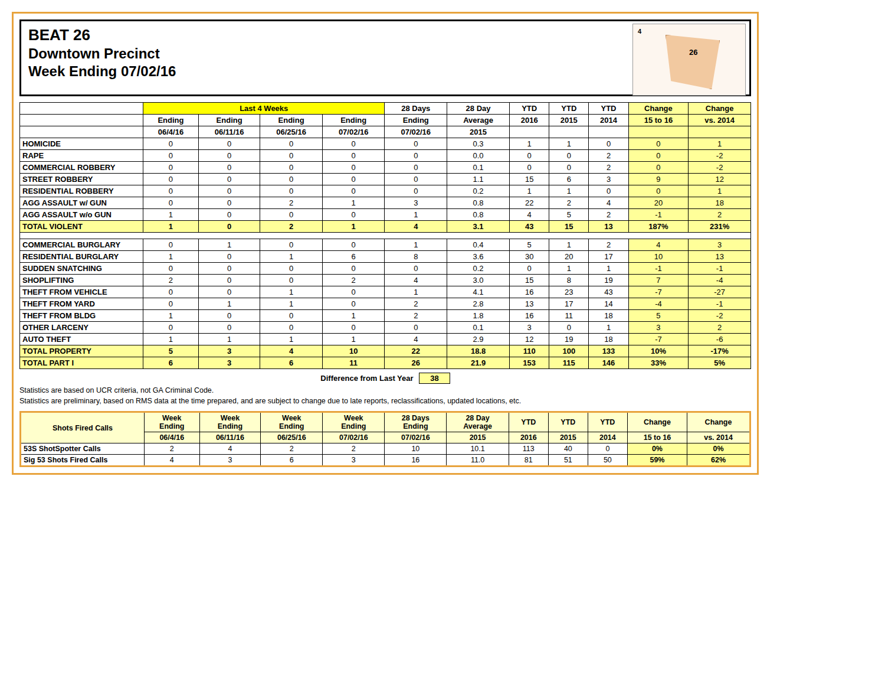BEAT 26
Downtown Precinct
Week Ending 07/02/16
4
26
| | Last 4 Weeks | 28 Days | 28 Day | YTD | YTD | YTD | Change | Change |
| --- | --- | --- | --- | --- | --- | --- | --- | --- |
| | Ending | Ending | Ending | Ending | Ending | Average | 2016 | 2015 | 2014 | 15 to 16 | vs. 2014 |
| | 06/4/16 | 06/11/16 | 06/25/16 | 07/02/16 | 07/02/16 | 2015 | | | | | |
| HOMICIDE | 0 | 0 | 0 | 0 | 0 | 0.3 | 1 | 1 | 0 | 0 | 1 |
| RAPE | 0 | 0 | 0 | 0 | 0 | 0.0 | 0 | 0 | 2 | 0 | -2 |
| COMMERCIAL ROBBERY | 0 | 0 | 0 | 0 | 0 | 0.1 | 0 | 0 | 2 | 0 | -2 |
| STREET ROBBERY | 0 | 0 | 0 | 0 | 0 | 1.1 | 15 | 6 | 3 | 9 | 12 |
| RESIDENTIAL ROBBERY | 0 | 0 | 0 | 0 | 0 | 0.2 | 1 | 1 | 0 | 0 | 1 |
| AGG ASSAULT w/ GUN | 0 | 0 | 2 | 1 | 3 | 0.8 | 22 | 2 | 4 | 20 | 18 |
| AGG ASSAULT w/o GUN | 1 | 0 | 0 | 0 | 1 | 0.8 | 4 | 5 | 2 | -1 | 2 |
| TOTAL VIOLENT | 1 | 0 | 2 | 1 | 4 | 3.1 | 43 | 15 | 13 | 187% | 231% |
| COMMERCIAL BURGLARY | 0 | 1 | 0 | 0 | 1 | 0.4 | 5 | 1 | 2 | 4 | 3 |
| RESIDENTIAL BURGLARY | 1 | 0 | 1 | 6 | 8 | 3.6 | 30 | 20 | 17 | 10 | 13 |
| SUDDEN SNATCHING | 0 | 0 | 0 | 0 | 0 | 0.2 | 0 | 1 | 1 | -1 | -1 |
| SHOPLIFTING | 2 | 0 | 0 | 2 | 4 | 3.0 | 15 | 8 | 19 | 7 | -4 |
| THEFT FROM VEHICLE | 0 | 0 | 1 | 0 | 1 | 4.1 | 16 | 23 | 43 | -7 | -27 |
| THEFT FROM YARD | 0 | 1 | 1 | 0 | 2 | 2.8 | 13 | 17 | 14 | -4 | -1 |
| THEFT FROM BLDG | 1 | 0 | 0 | 1 | 2 | 1.8 | 16 | 11 | 18 | 5 | -2 |
| OTHER LARCENY | 0 | 0 | 0 | 0 | 0 | 0.1 | 3 | 0 | 1 | 3 | 2 |
| AUTO THEFT | 1 | 1 | 1 | 1 | 4 | 2.9 | 12 | 19 | 18 | -7 | -6 |
| TOTAL PROPERTY | 5 | 3 | 4 | 10 | 22 | 18.8 | 110 | 100 | 133 | 10% | -17% |
| TOTAL PART I | 6 | 3 | 6 | 11 | 26 | 21.9 | 153 | 115 | 146 | 33% | 5% |
Difference from Last Year 38
Statistics are based on UCR criteria, not GA Criminal Code.
Statistics are preliminary, based on RMS data at the time prepared, and are subject to change due to late reports, reclassifications, updated locations, etc.
| Shots Fired Calls | Week Ending | Week Ending | Week Ending | Week Ending | 28 Days Ending | 28 Day Average | YTD | YTD | YTD | Change | Change |
| --- | --- | --- | --- | --- | --- | --- | --- | --- | --- | --- | --- |
| 06/4/16 | 06/11/16 | 06/25/16 | 07/02/16 | 07/02/16 | 2015 | 2016 | 2015 | 2014 | 15 to 16 | vs. 2014 |
| 53S ShotSpotter Calls | 2 | 4 | 2 | 2 | 10 | 10.1 | 113 | 40 | 0 | 0% | 0% |
| Sig 53 Shots Fired Calls | 4 | 3 | 6 | 3 | 16 | 11.0 | 81 | 51 | 50 | 59% | 62% |